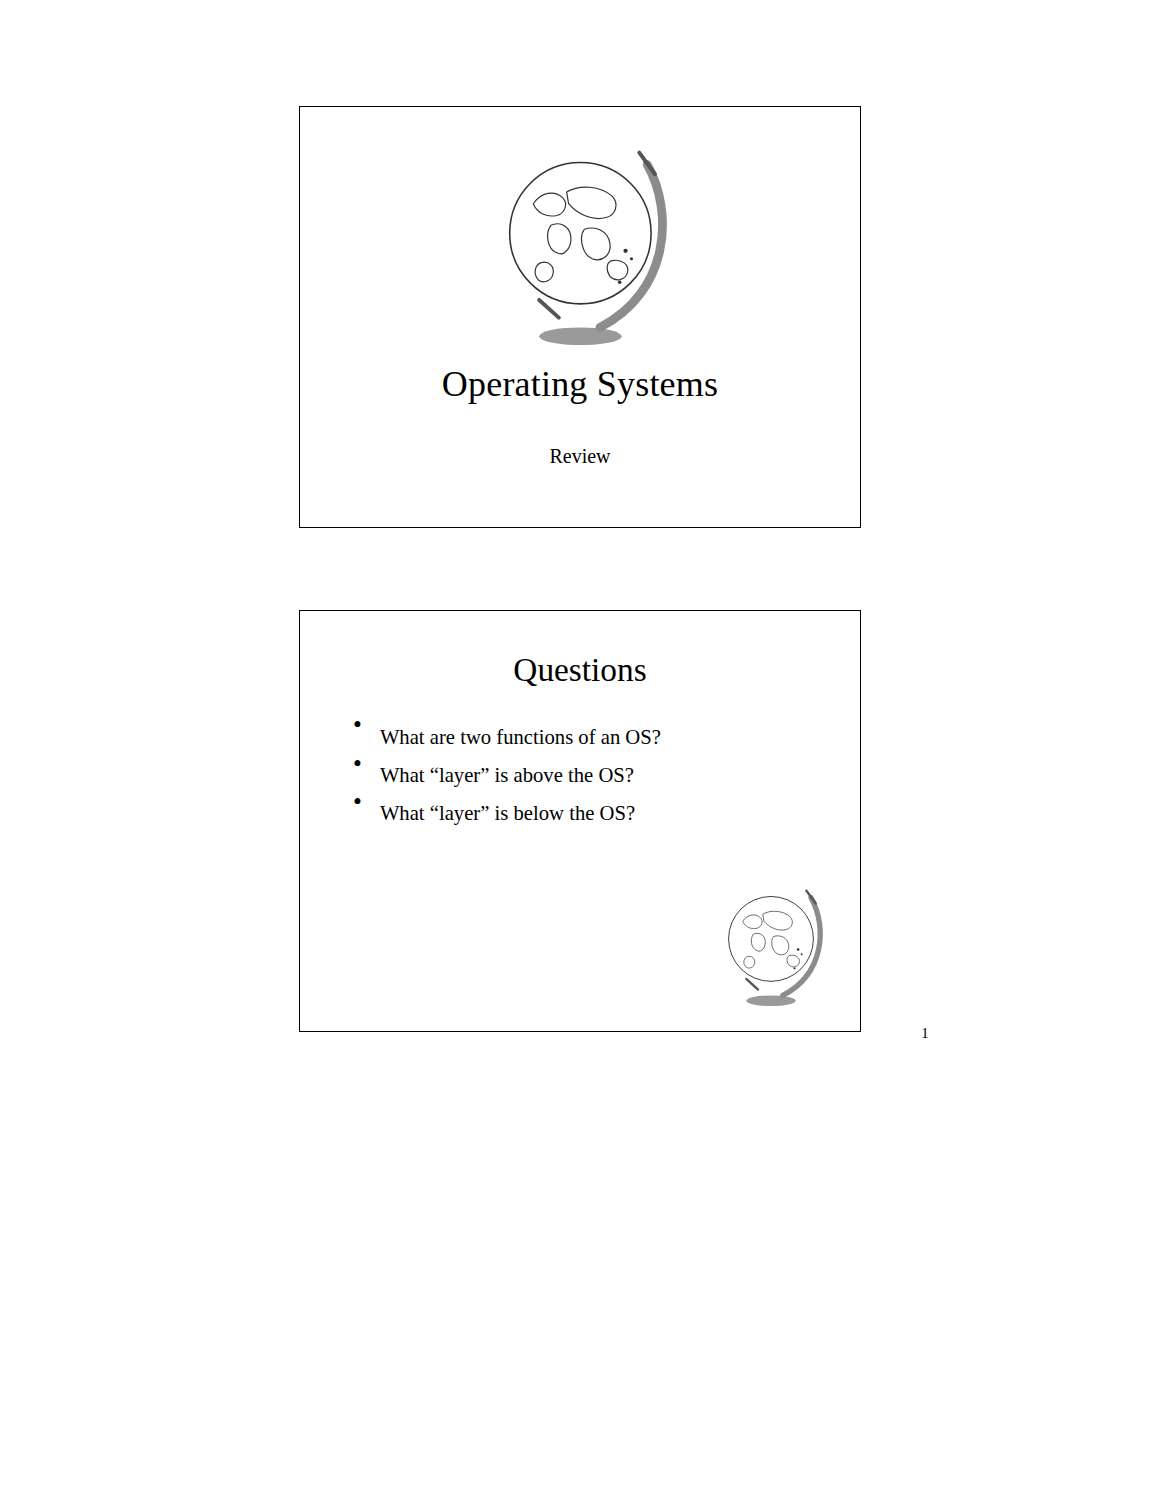Operating Systems
Review
Questions
What are two functions of an OS?
What “layer” is above the OS?
What “layer” is below the OS?
1